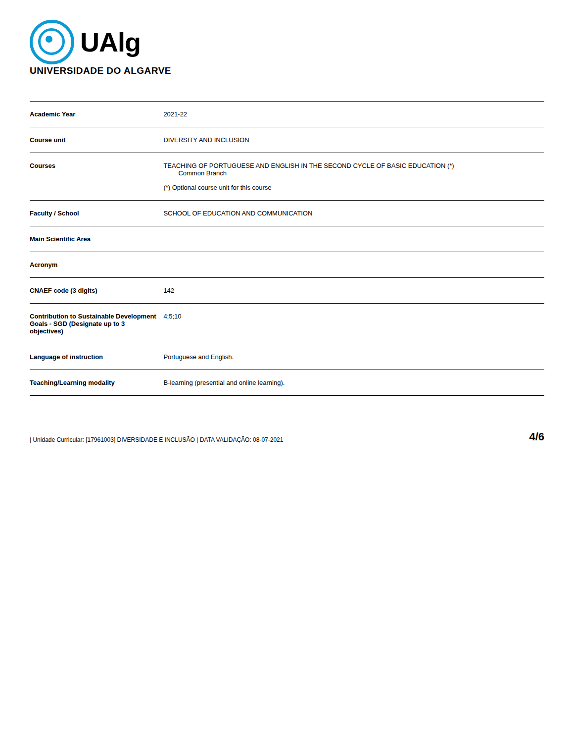UAlg
UNIVERSIDADE DO ALGARVE
| Academic Year | 2021-22 |
| Course unit | DIVERSITY AND INCLUSION |
| Courses | TEACHING OF PORTUGUESE AND ENGLISH IN THE SECOND CYCLE OF BASIC EDUCATION (*) Common Branch (*) Optional course unit for this course |
| Faculty / School | SCHOOL OF EDUCATION AND COMMUNICATION |
| Main Scientific Area | |
| Acronym | |
| CNAEF code (3 digits) | 142 |
| Contribution to Sustainable Development Goals - SGD (Designate up to 3 objectives) | 4;5;10 |
| Language of instruction | Portuguese and English. |
| Teaching/Learning modality | B-learning (presential and online learning). |
| Unidade Curricular: [17961003] DIVERSIDADE E INCLUSÃO | DATA VALIDAÇÃO: 08-07-2021
4/6